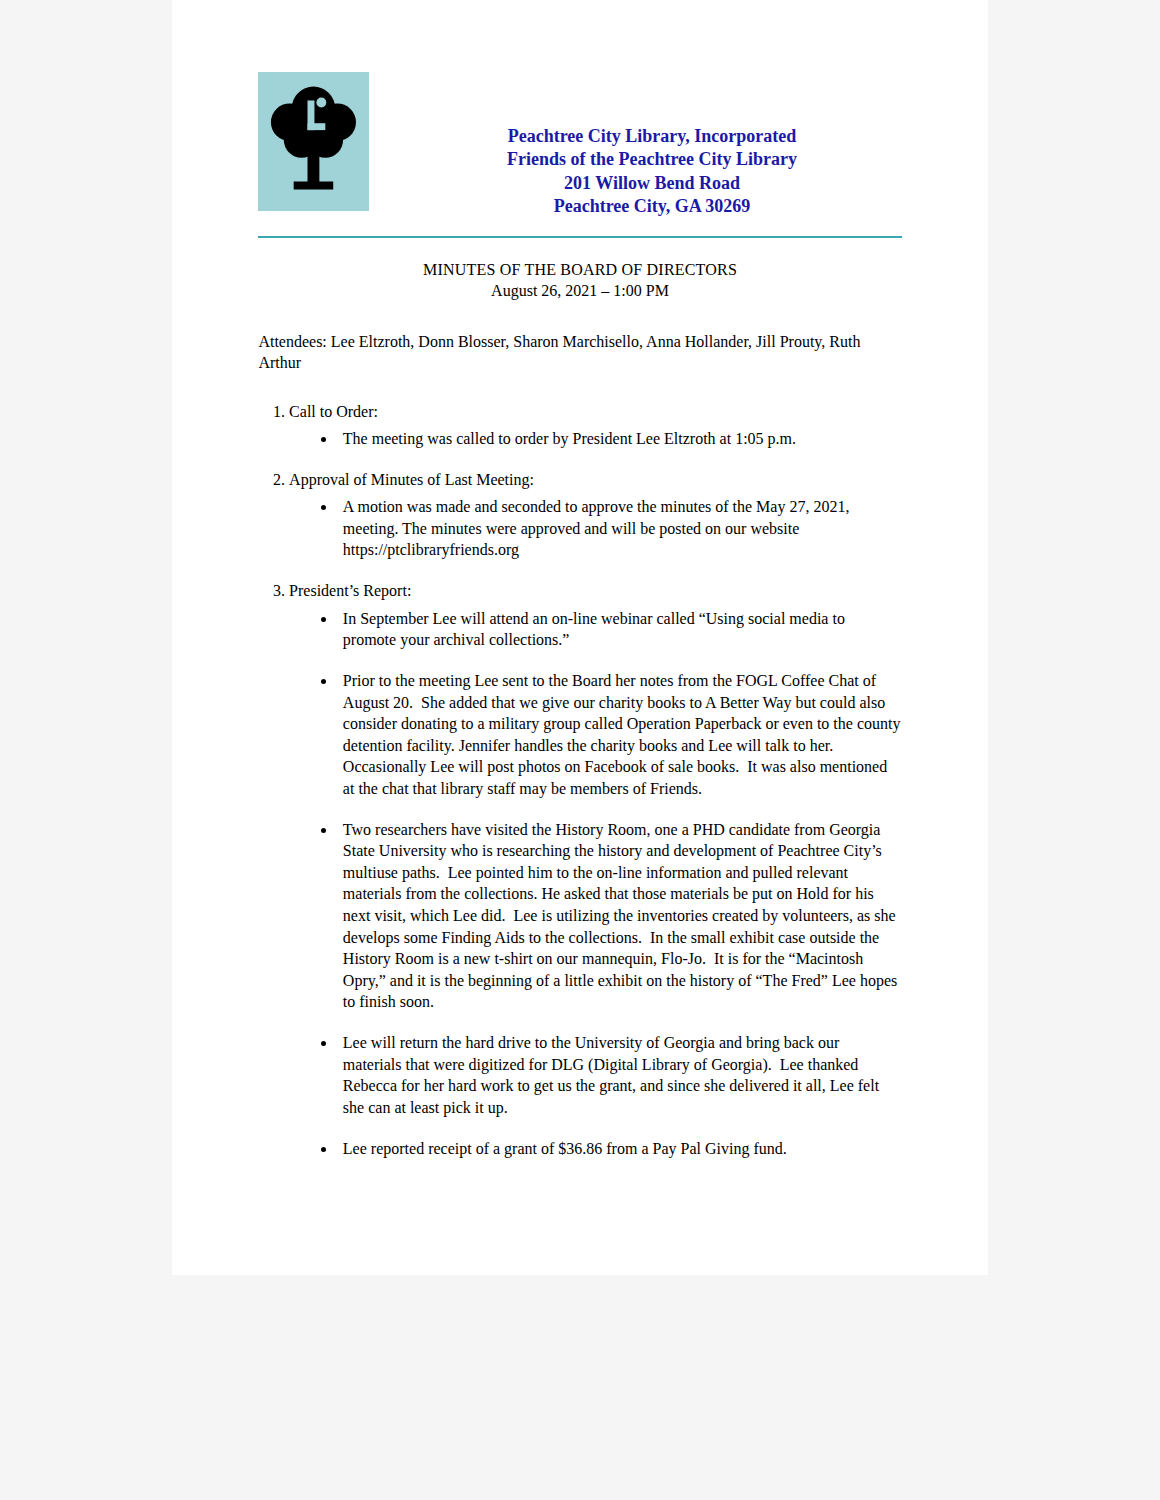Peachtree City Library, Incorporated
Friends of the Peachtree City Library
201 Willow Bend Road
Peachtree City, GA 30269
MINUTES OF THE BOARD OF DIRECTORS
August 26, 2021 – 1:00 PM
Attendees: Lee Eltzroth, Donn Blosser, Sharon Marchisello, Anna Hollander, Jill Prouty, Ruth Arthur
Call to Order:
The meeting was called to order by President Lee Eltzroth at 1:05 p.m.
Approval of Minutes of Last Meeting:
A motion was made and seconded to approve the minutes of the May 27, 2021, meeting. The minutes were approved and will be posted on our website https://ptclibraryfriends.org
President’s Report:
In September Lee will attend an on-line webinar called “Using social media to promote your archival collections.”
Prior to the meeting Lee sent to the Board her notes from the FOGL Coffee Chat of August 20. She added that we give our charity books to A Better Way but could also consider donating to a military group called Operation Paperback or even to the county detention facility. Jennifer handles the charity books and Lee will talk to her. Occasionally Lee will post photos on Facebook of sale books. It was also mentioned at the chat that library staff may be members of Friends.
Two researchers have visited the History Room, one a PHD candidate from Georgia State University who is researching the history and development of Peachtree City’s multiuse paths. Lee pointed him to the on-line information and pulled relevant materials from the collections. He asked that those materials be put on Hold for his next visit, which Lee did. Lee is utilizing the inventories created by volunteers, as she develops some Finding Aids to the collections. In the small exhibit case outside the History Room is a new t-shirt on our mannequin, Flo-Jo. It is for the “Macintosh Opry,” and it is the beginning of a little exhibit on the history of “The Fred” Lee hopes to finish soon.
Lee will return the hard drive to the University of Georgia and bring back our materials that were digitized for DLG (Digital Library of Georgia). Lee thanked Rebecca for her hard work to get us the grant, and since she delivered it all, Lee felt she can at least pick it up.
Lee reported receipt of a grant of $36.86 from a Pay Pal Giving fund.